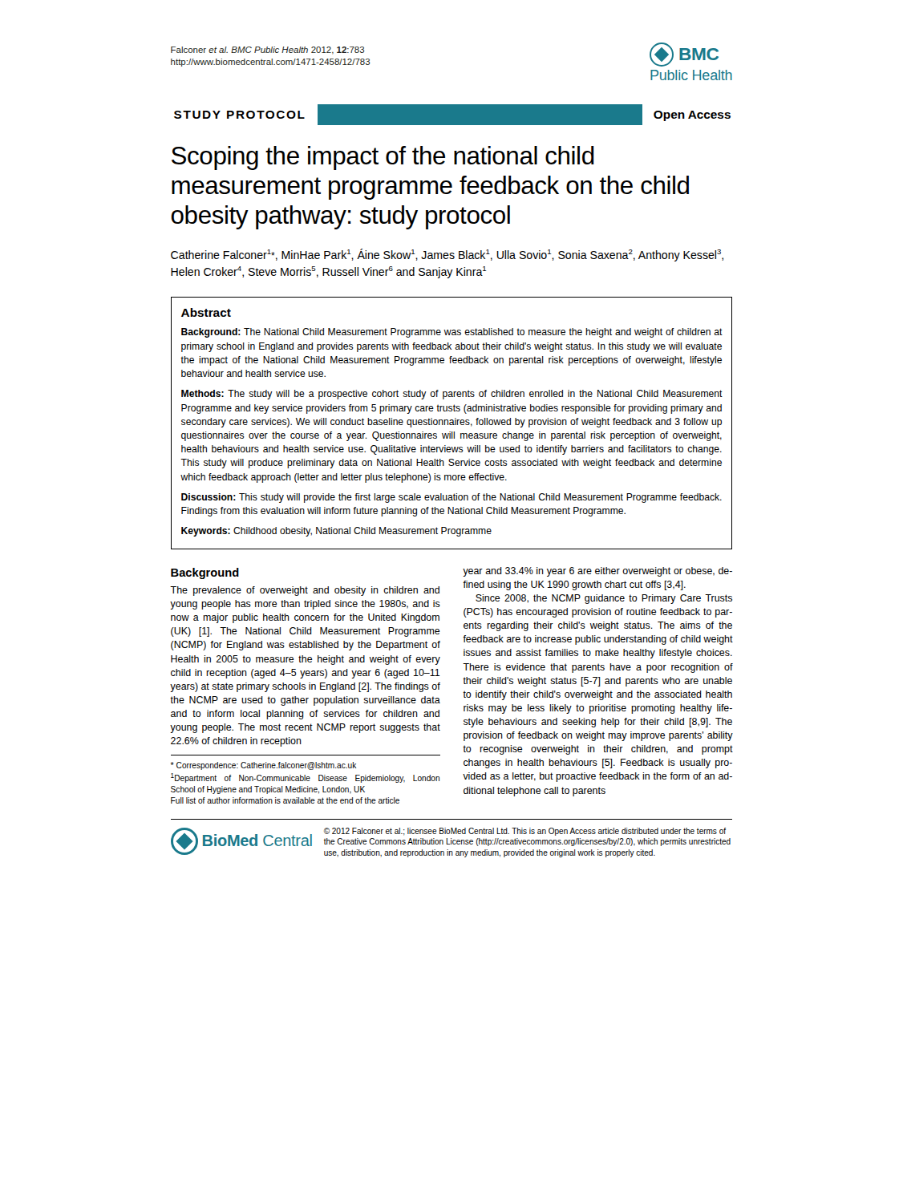Falconer et al. BMC Public Health 2012, 12:783
http://www.biomedcentral.com/1471-2458/12/783
BMC
Public Health
STUDY PROTOCOL
Open Access
Scoping the impact of the national child measurement programme feedback on the child obesity pathway: study protocol
Catherine Falconer1*, MinHae Park1, Áine Skow1, James Black1, Ulla Sovio1, Sonia Saxena2, Anthony Kessel3, Helen Croker4, Steve Morris5, Russell Viner6 and Sanjay Kinra1
Abstract
Background: The National Child Measurement Programme was established to measure the height and weight of children at primary school in England and provides parents with feedback about their child's weight status. In this study we will evaluate the impact of the National Child Measurement Programme feedback on parental risk perceptions of overweight, lifestyle behaviour and health service use.
Methods: The study will be a prospective cohort study of parents of children enrolled in the National Child Measurement Programme and key service providers from 5 primary care trusts (administrative bodies responsible for providing primary and secondary care services). We will conduct baseline questionnaires, followed by provision of weight feedback and 3 follow up questionnaires over the course of a year. Questionnaires will measure change in parental risk perception of overweight, health behaviours and health service use. Qualitative interviews will be used to identify barriers and facilitators to change. This study will produce preliminary data on National Health Service costs associated with weight feedback and determine which feedback approach (letter and letter plus telephone) is more effective.
Discussion: This study will provide the first large scale evaluation of the National Child Measurement Programme feedback. Findings from this evaluation will inform future planning of the National Child Measurement Programme.
Keywords: Childhood obesity, National Child Measurement Programme
Background
The prevalence of overweight and obesity in children and young people has more than tripled since the 1980s, and is now a major public health concern for the United Kingdom (UK) [1]. The National Child Measurement Programme (NCMP) for England was established by the Department of Health in 2005 to measure the height and weight of every child in reception (aged 4–5 years) and year 6 (aged 10–11 years) at state primary schools in England [2]. The findings of the NCMP are used to gather population surveillance data and to inform local planning of services for children and young people. The most recent NCMP report suggests that 22.6% of children in reception
* Correspondence: Catherine.falconer@lshtm.ac.uk
1Department of Non-Communicable Disease Epidemiology, London School of Hygiene and Tropical Medicine, London, UK
Full list of author information is available at the end of the article
year and 33.4% in year 6 are either overweight or obese, defined using the UK 1990 growth chart cut offs [3,4].
Since 2008, the NCMP guidance to Primary Care Trusts (PCTs) has encouraged provision of routine feedback to parents regarding their child's weight status. The aims of the feedback are to increase public understanding of child weight issues and assist families to make healthy lifestyle choices. There is evidence that parents have a poor recognition of their child's weight status [5-7] and parents who are unable to identify their child's overweight and the associated health risks may be less likely to prioritise promoting healthy lifestyle behaviours and seeking help for their child [8,9]. The provision of feedback on weight may improve parents' ability to recognise overweight in their children, and prompt changes in health behaviours [5]. Feedback is usually provided as a letter, but proactive feedback in the form of an additional telephone call to parents
BioMed Central
© 2012 Falconer et al.; licensee BioMed Central Ltd. This is an Open Access article distributed under the terms of the Creative Commons Attribution License (http://creativecommons.org/licenses/by/2.0), which permits unrestricted use, distribution, and reproduction in any medium, provided the original work is properly cited.